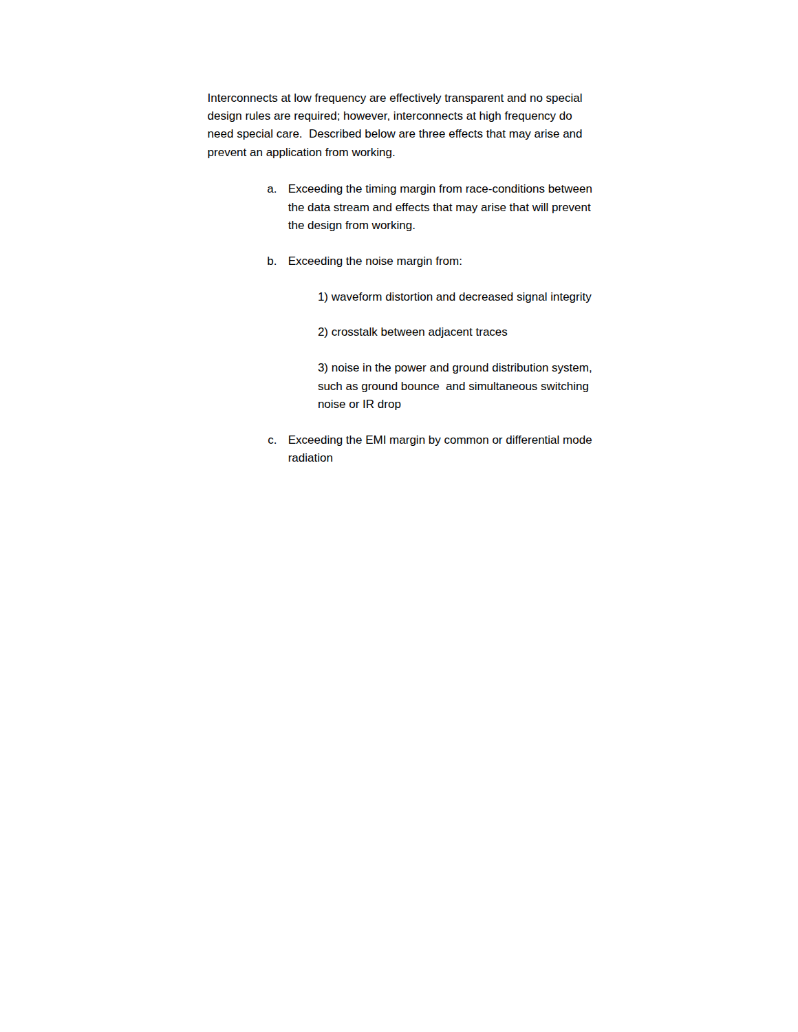Interconnects at low frequency are effectively transparent and no special design rules are required; however, interconnects at high frequency do need special care. Described below are three effects that may arise and prevent an application from working.
Exceeding the timing margin from race-conditions between the data stream and effects that may arise that will prevent the design from working.
Exceeding the noise margin from:
1) waveform distortion and decreased signal integrity
2) crosstalk between adjacent traces
3) noise in the power and ground distribution system, such as ground bounce and simultaneous switching noise or IR drop
Exceeding the EMI margin by common or differential mode radiation